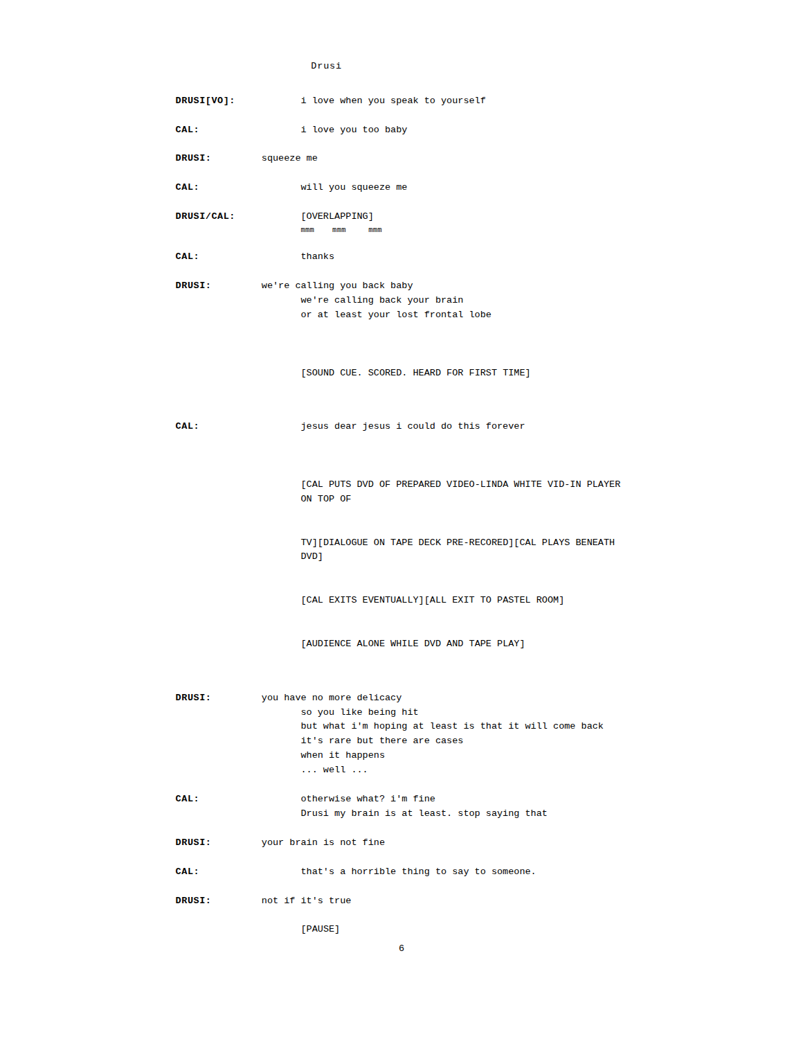Drusi
DRUSI[VO]:
i love when you speak to yourself
CAL:
i love you too baby
DRUSI:
squeeze me
CAL:
will you squeeze me
DRUSI/CAL:
[OVERLAPPING]
mmm mmm mmm
CAL:
thanks
DRUSI:
we're calling you back baby
we're calling back your brain
or at least your lost frontal lobe
[SOUND CUE. SCORED. HEARD FOR FIRST TIME]
CAL:
jesus dear jesus i could do this forever
[CAL PUTS DVD OF PREPARED VIDEO-LINDA WHITE VID-IN PLAYER ON TOP OF
TV][DIALOGUE ON TAPE DECK PRE-RECORED][CAL PLAYS BENEATH DVD]
[CAL EXITS EVENTUALLY][ALL EXIT TO PASTEL ROOM]
[AUDIENCE ALONE WHILE DVD AND TAPE PLAY]
DRUSI:
you have no more delicacy
so you like being hit
but what i'm hoping at least is that it will come back
it's rare but there are cases
when it happens
... well ...
CAL:
otherwise what? i'm fine
Drusi my brain is at least. stop saying that
DRUSI:
your brain is not fine
CAL:
that's a horrible thing to say to someone.
DRUSI:
not if it's true
[PAUSE]
6